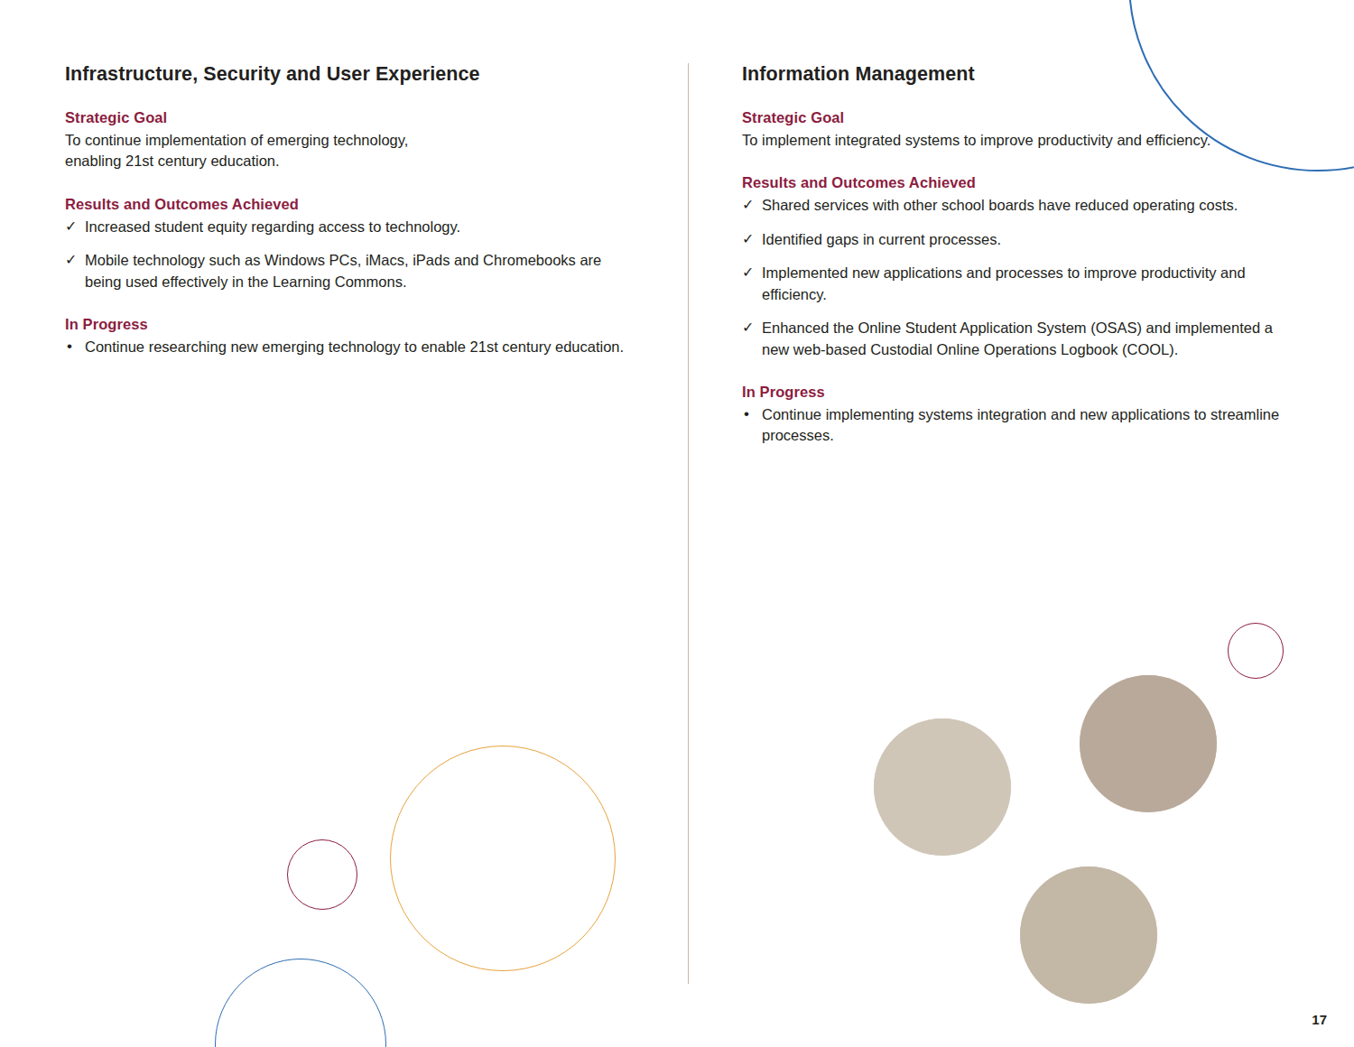Infrastructure, Security and User Experience
Strategic Goal
To continue implementation of emerging technology,
enabling 21st century education.
Results and Outcomes Achieved
Increased student equity regarding access to technology.
Mobile technology such as Windows PCs, iMacs, iPads and Chromebooks are being used effectively in the Learning Commons.
In Progress
Continue researching new emerging technology to enable 21st century education.
Information Management
Strategic Goal
To implement integrated systems to improve productivity and efficiency.
Results and Outcomes Achieved
Shared services with other school boards have reduced operating costs.
Identified gaps in current processes.
Implemented new applications and processes to improve productivity and efficiency.
Enhanced the Online Student Application System (OSAS) and implemented a new web-based Custodial Online Operations Logbook (COOL).
In Progress
Continue implementing systems integration and new applications to streamline processes.
17